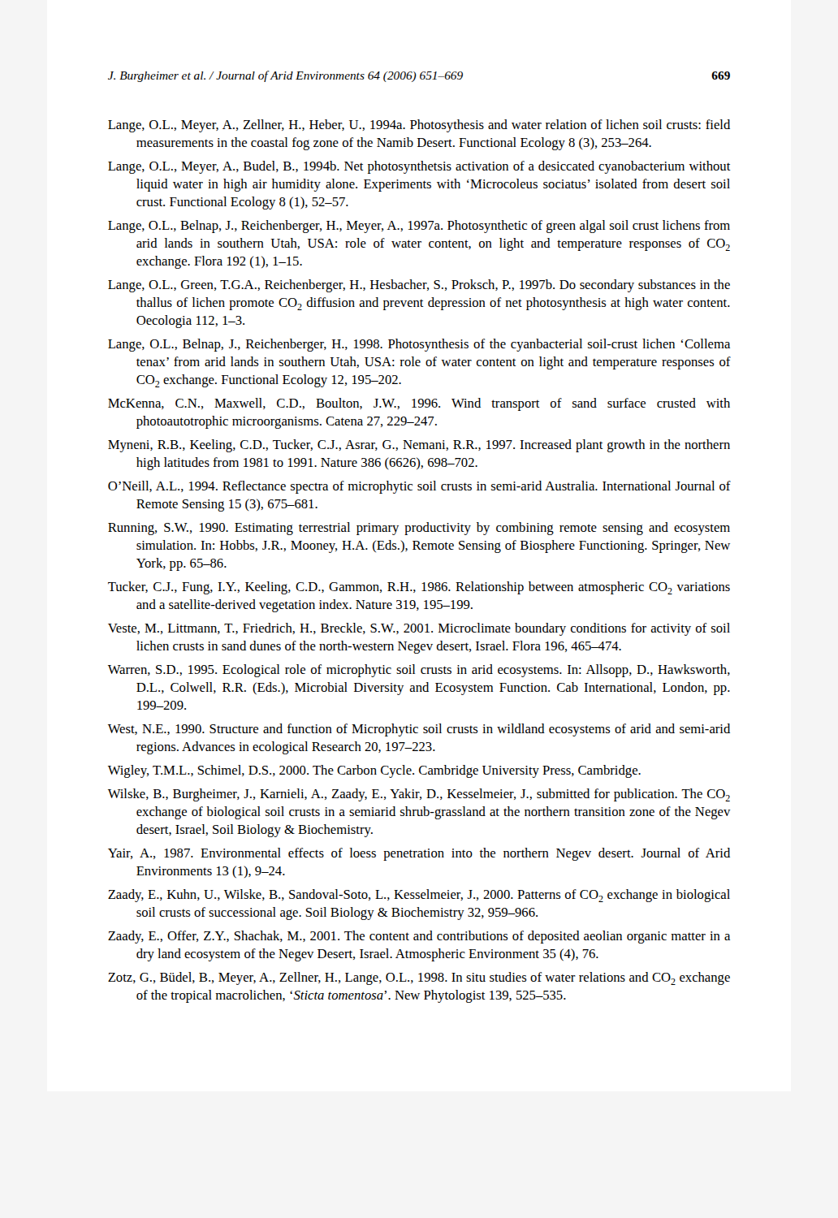J. Burgheimer et al. / Journal of Arid Environments 64 (2006) 651–669 669
Lange, O.L., Meyer, A., Zellner, H., Heber, U., 1994a. Photosythesis and water relation of lichen soil crusts: field measurements in the coastal fog zone of the Namib Desert. Functional Ecology 8 (3), 253–264.
Lange, O.L., Meyer, A., Budel, B., 1994b. Net photosynthetsis activation of a desiccated cyanobacterium without liquid water in high air humidity alone. Experiments with ‘Microcoleus sociatus’ isolated from desert soil crust. Functional Ecology 8 (1), 52–57.
Lange, O.L., Belnap, J., Reichenberger, H., Meyer, A., 1997a. Photosynthetic of green algal soil crust lichens from arid lands in southern Utah, USA: role of water content, on light and temperature responses of CO2 exchange. Flora 192 (1), 1–15.
Lange, O.L., Green, T.G.A., Reichenberger, H., Hesbacher, S., Proksch, P., 1997b. Do secondary substances in the thallus of lichen promote CO2 diffusion and prevent depression of net photosynthesis at high water content. Oecologia 112, 1–3.
Lange, O.L., Belnap, J., Reichenberger, H., 1998. Photosynthesis of the cyanbacterial soil-crust lichen ‘Collema tenax’ from arid lands in southern Utah, USA: role of water content on light and temperature responses of CO2 exchange. Functional Ecology 12, 195–202.
McKenna, C.N., Maxwell, C.D., Boulton, J.W., 1996. Wind transport of sand surface crusted with photoautotrophic microorganisms. Catena 27, 229–247.
Myneni, R.B., Keeling, C.D., Tucker, C.J., Asrar, G., Nemani, R.R., 1997. Increased plant growth in the northern high latitudes from 1981 to 1991. Nature 386 (6626), 698–702.
O’Neill, A.L., 1994. Reflectance spectra of microphytic soil crusts in semi-arid Australia. International Journal of Remote Sensing 15 (3), 675–681.
Running, S.W., 1990. Estimating terrestrial primary productivity by combining remote sensing and ecosystem simulation. In: Hobbs, J.R., Mooney, H.A. (Eds.), Remote Sensing of Biosphere Functioning. Springer, New York, pp. 65–86.
Tucker, C.J., Fung, I.Y., Keeling, C.D., Gammon, R.H., 1986. Relationship between atmospheric CO2 variations and a satellite-derived vegetation index. Nature 319, 195–199.
Veste, M., Littmann, T., Friedrich, H., Breckle, S.W., 2001. Microclimate boundary conditions for activity of soil lichen crusts in sand dunes of the north-western Negev desert, Israel. Flora 196, 465–474.
Warren, S.D., 1995. Ecological role of microphytic soil crusts in arid ecosystems. In: Allsopp, D., Hawksworth, D.L., Colwell, R.R. (Eds.), Microbial Diversity and Ecosystem Function. Cab International, London, pp. 199–209.
West, N.E., 1990. Structure and function of Microphytic soil crusts in wildland ecosystems of arid and semi-arid regions. Advances in ecological Research 20, 197–223.
Wigley, T.M.L., Schimel, D.S., 2000. The Carbon Cycle. Cambridge University Press, Cambridge.
Wilske, B., Burgheimer, J., Karnieli, A., Zaady, E., Yakir, D., Kesselmeier, J., submitted for publication. The CO2 exchange of biological soil crusts in a semiarid shrub-grassland at the northern transition zone of the Negev desert, Israel, Soil Biology & Biochemistry.
Yair, A., 1987. Environmental effects of loess penetration into the northern Negev desert. Journal of Arid Environments 13 (1), 9–24.
Zaady, E., Kuhn, U., Wilske, B., Sandoval-Soto, L., Kesselmeier, J., 2000. Patterns of CO2 exchange in biological soil crusts of successional age. Soil Biology & Biochemistry 32, 959–966.
Zaady, E., Offer, Z.Y., Shachak, M., 2001. The content and contributions of deposited aeolian organic matter in a dry land ecosystem of the Negev Desert, Israel. Atmospheric Environment 35 (4), 76.
Zotz, G., Büdel, B., Meyer, A., Zellner, H., Lange, O.L., 1998. In situ studies of water relations and CO2 exchange of the tropical macrolichen, ‘Sticta tomentosa’. New Phytologist 139, 525–535.